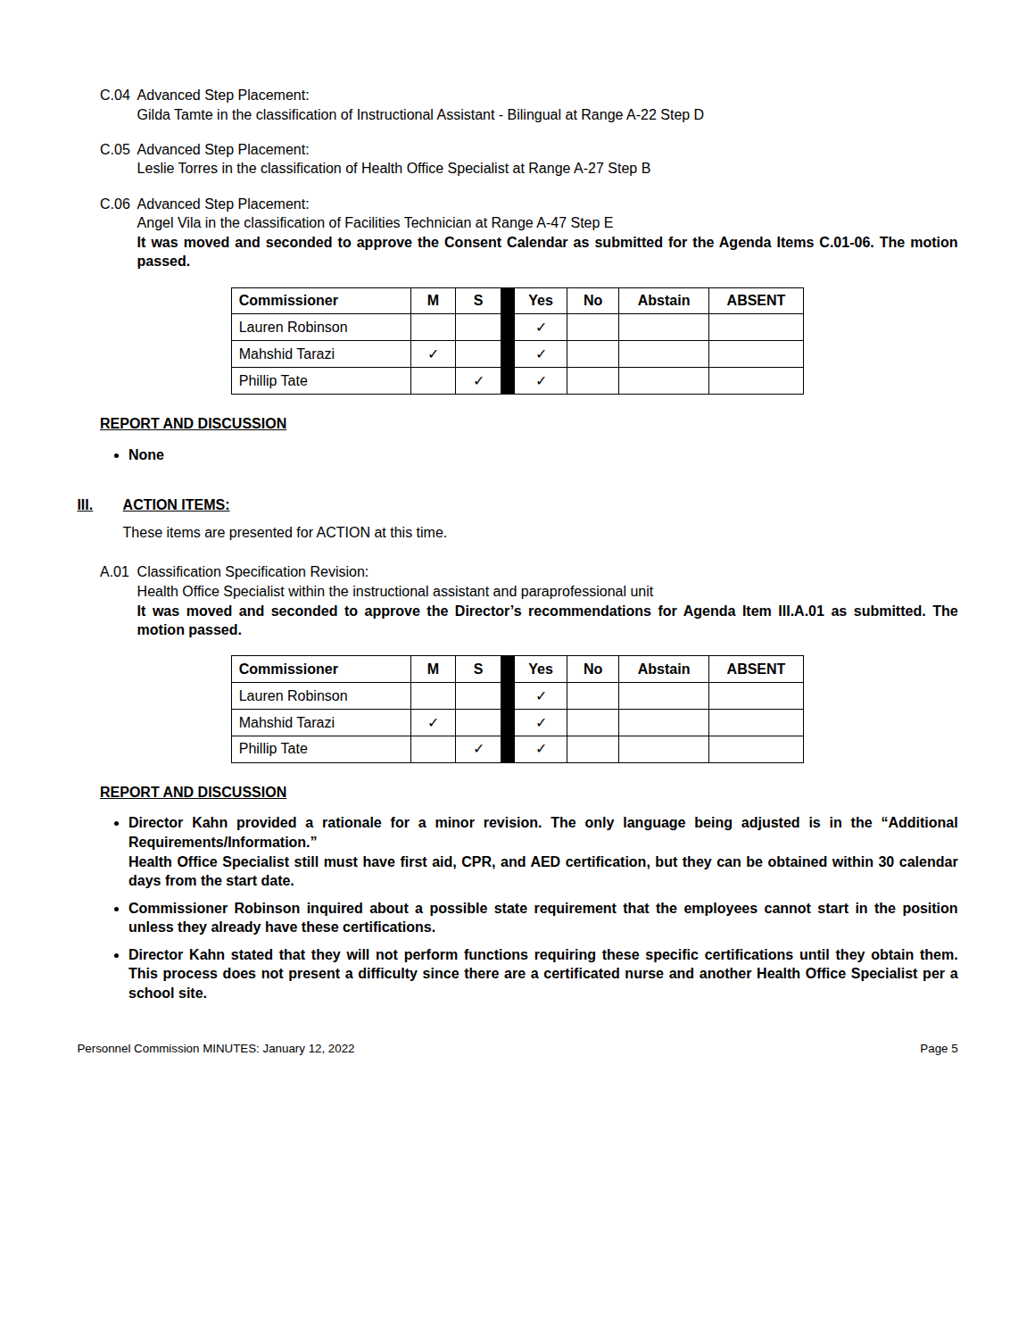C.04
Advanced Step Placement:
Gilda Tamte in the classification of Instructional Assistant - Bilingual at Range A-22 Step D
C.05
Advanced Step Placement:
Leslie Torres in the classification of Health Office Specialist at Range A-27 Step B
C.06
Advanced Step Placement:
Angel Vila in the classification of Facilities Technician at Range A-47 Step E
It was moved and seconded to approve the Consent Calendar as submitted for the Agenda Items C.01-06. The motion passed.
| Commissioner | M | S | | Yes | No | Abstain | ABSENT |
| --- | --- | --- | --- | --- | --- | --- | --- |
| Lauren Robinson | | | | ✓ | | | |
| Mahshid Tarazi | ✓ | | | ✓ | | | |
| Phillip Tate | | ✓ | | ✓ | | | |
REPORT AND DISCUSSION
None
III.
ACTION ITEMS:
These items are presented for ACTION at this time.
A.01
Classification Specification Revision:
Health Office Specialist within the instructional assistant and paraprofessional unit
It was moved and seconded to approve the Director’s recommendations for Agenda Item III.A.01 as submitted. The motion passed.
| Commissioner | M | S | | Yes | No | Abstain | ABSENT |
| --- | --- | --- | --- | --- | --- | --- | --- |
| Lauren Robinson | | | | ✓ | | | |
| Mahshid Tarazi | ✓ | | | ✓ | | | |
| Phillip Tate | | ✓ | | ✓ | | | |
REPORT AND DISCUSSION
Director Kahn provided a rationale for a minor revision. The only language being adjusted is in the “Additional Requirements/Information.”
Health Office Specialist still must have first aid, CPR, and AED certification, but they can be obtained within 30 calendar days from the start date.
Commissioner Robinson inquired about a possible state requirement that the employees cannot start in the position unless they already have these certifications.
Director Kahn stated that they will not perform functions requiring these specific certifications until they obtain them. This process does not present a difficulty since there are a certificated nurse and another Health Office Specialist per a school site.
Personnel Commission MINUTES: January 12, 2022 Page 5